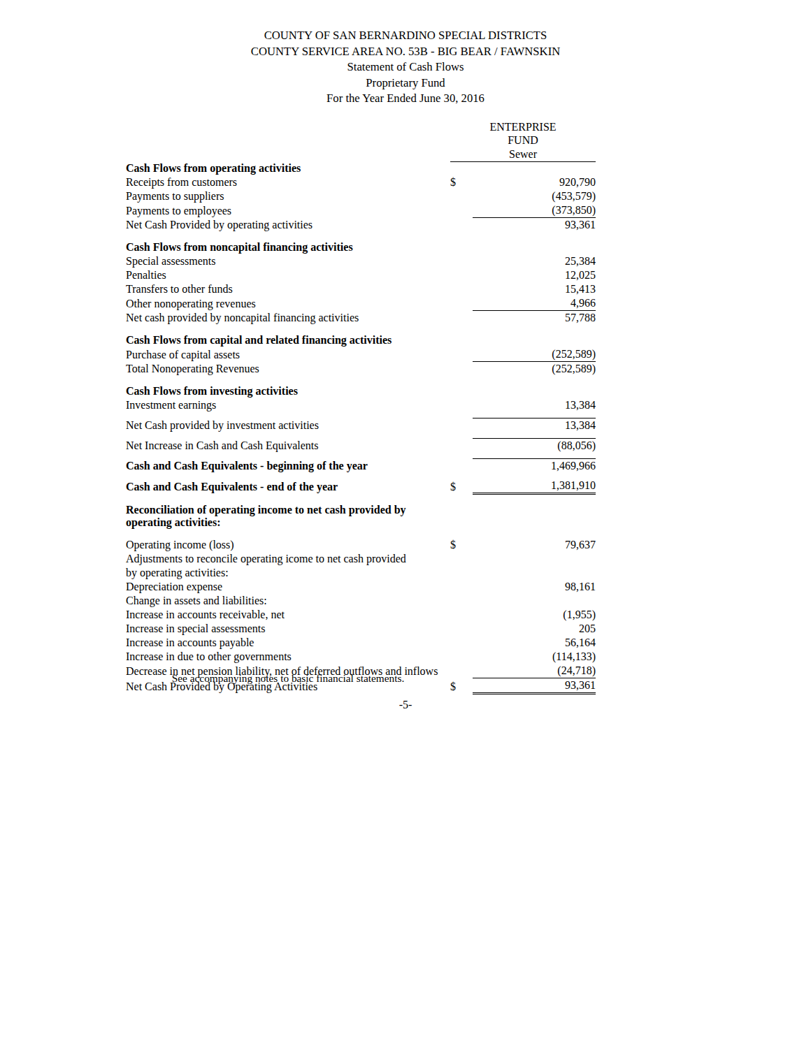COUNTY OF SAN BERNARDINO SPECIAL DISTRICTS
COUNTY SERVICE AREA NO. 53B - BIG BEAR / FAWNSKIN
Statement of Cash Flows
Proprietary Fund
For the Year Ended June 30, 2016
| | ENTERPRISE FUND | |
| | Sewer | |
| Cash Flows from operating activities | | | |
| Receipts from customers | $ | 920,790 | |
| Payments to suppliers | | (453,579) | |
| Payments to employees | | (373,850) | |
| Net Cash Provided by operating activities | | 93,361 | |
| Cash Flows from noncapital financing activities | | | |
| Special assessments | | 25,384 | |
| Penalties | | 12,025 | |
| Transfers to other funds | | 15,413 | |
| Other nonoperating revenues | | 4,966 | |
| Net cash provided by noncapital financing activities | | 57,788 | |
| Cash Flows from capital and related financing activities | | | |
| Purchase of capital assets | | (252,589) | |
| Total Nonoperating Revenues | | (252,589) | |
| Cash Flows from investing activities | | | |
| Investment earnings | | 13,384 | |
| Net Cash provided by investment activities | | 13,384 | |
| Net Increase in Cash and Cash Equivalents | | (88,056) | |
| Cash and Cash Equivalents - beginning of the year | | 1,469,966 | |
| Cash and Cash Equivalents - end of the year | $ | 1,381,910 | |
| Reconciliation of operating income to net cash provided by operating activities: | | | |
| Operating income (loss) | $ | 79,637 | |
| Adjustments to reconcile operating icome to net cash provided | | | |
| by operating activities: | | | |
| Depreciation expense | | 98,161 | |
| Change in assets and liabilities: | | | |
| Increase in accounts receivable, net | | (1,955) | |
| Increase in special assessments | | 205 | |
| Increase in accounts payable | | 56,164 | |
| Increase in due to other governments | | (114,133) | |
| Decrease in net pension liability, net of deferred outflows and inflows See accompanying notes to basic financial statements. | | (24,718) | |
| Net Cash Provided by Operating Activities | $ | 93,361 | |
-5-